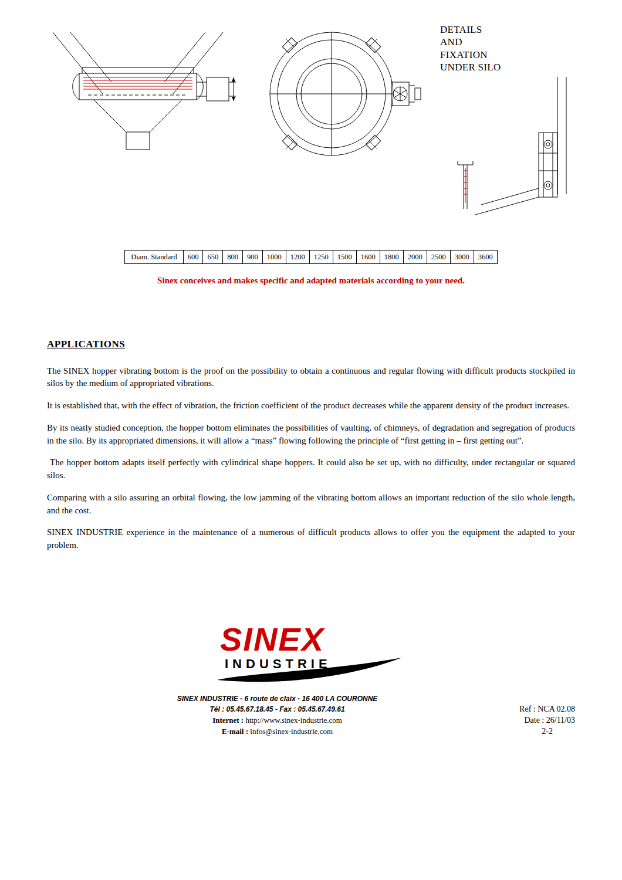DETAILS
AND
FIXATION
UNDER SILO
| Diam. Standard | 600 | 650 | 800 | 900 | 1000 | 1200 | 1250 | 1500 | 1600 | 1800 | 2000 | 2500 | 3000 | 3600 |
Sinex conceives and makes specific and adapted materials according to your need.
APPLICATIONS
The SINEX hopper vibrating bottom is the proof on the possibility to obtain a continuous and regular flowing with difficult products stockpiled in silos by the medium of appropriated vibrations.
It is established that, with the effect of vibration, the friction coefficient of the product decreases while the apparent density of the product increases.
By its neatly studied conception, the hopper bottom eliminates the possibilities of vaulting, of chimneys, of degradation and segregation of products in the silo. By its appropriated dimensions, it will allow a “mass” flowing following the principle of “first getting in – first getting out”.
The hopper bottom adapts itself perfectly with cylindrical shape hoppers. It could also be set up, with no difficulty, under rectangular or squared silos.
Comparing with a silo assuring an orbital flowing, the low jamming of the vibrating bottom allows an important reduction of the silo whole length, and the cost.
SINEX INDUSTRIE experience in the maintenance of a numerous of difficult products allows to offer you the equipment the adapted to your problem.
SINEX INDUSTRIE
SINEX INDUSTRIE - 6 route de claix - 16 400 LA COURONNE
Tél : 05.45.67.18.45 - Fax : 05.45.67.49.61
Internet : http://www.sinex-industrie.com
E-mail : infos@sinex-industrie.com
Ref : NCA 02.08
Date : 26/11/03
2-2